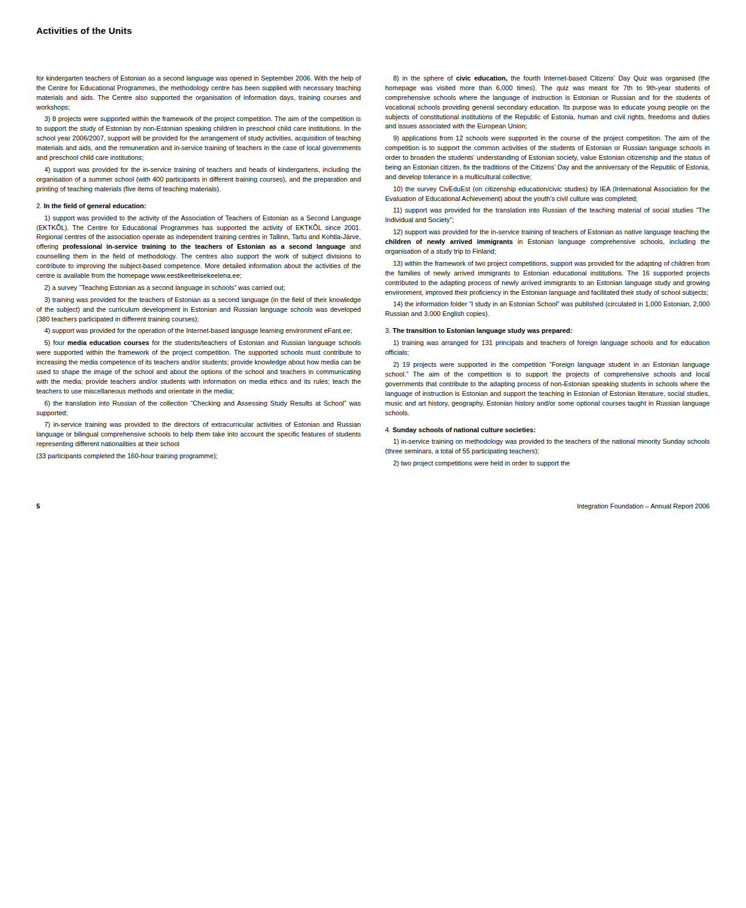Activities of the Units
for kindergarten teachers of Estonian as a second language was opened in September 2006. With the help of the Centre for Educational Programmes, the methodology centre has been supplied with necessary teaching materials and aids. The Centre also supported the organisation of information days, training courses and workshops;
3) 8 projects were supported within the framework of the project competition. The aim of the competition is to support the study of Estonian by non-Estonian speaking children in preschool child care institutions. In the school year 2006/2007, support will be provided for the arrangement of study activities, acquisition of teaching materials and aids, and the remuneration and in-service training of teachers in the case of local governments and preschool child care institutions;
4) support was provided for the in-service training of teachers and heads of kindergartens, including the organisation of a summer school (with 400 participants in different training courses), and the preparation and printing of teaching materials (five items of teaching materials).
2. In the field of general education:
1) support was provided to the activity of the Association of Teachers of Estonian as a Second Language (EKTKÕL). The Centre for Educational Programmes has supported the activity of EKTKÕL since 2001. Regional centres of the association operate as independent training centres in Tallinn, Tartu and Kohtla-Järve, offering professional in-service training to the teachers of Estonian as a second language and counselling them in the field of methodology. The centres also support the work of subject divisions to contribute to improving the subject-based competence. More detailed information about the activities of the centre is available from the homepage www.eestikeelteisekeelena.ee;
2) a survey “Teaching Estonian as a second language in schools” was carried out;
3) training was provided for the teachers of Estonian as a second language (in the field of their knowledge of the subject) and the curriculum development in Estonian and Russian language schools was developed (380 teachers participated in different training courses);
4) support was provided for the operation of the Internet-based language learning environment eFant.ee;
5) four media education courses for the students/teachers of Estonian and Russian language schools were supported within the framework of the project competition. The supported schools must contribute to increasing the media competence of its teachers and/or students; provide knowledge about how media can be used to shape the image of the school and about the options of the school and teachers in communicating with the media; provide teachers and/or students with information on media ethics and its rules; teach the teachers to use miscellaneous methods and orientate in the media;
6) the translation into Russian of the collection “Checking and Assessing Study Results at School” was supported;
7) in-service training was provided to the directors of extracurricular activities of Estonian and Russian language or bilingual comprehensive schools to help them take into account the specific features of students representing different nationalities at their school
(33 participants completed the 160-hour training programme);
8) in the sphere of civic education, the fourth Internet-based Citizens’ Day Quiz was organised (the homepage was visited more than 6,000 times). The quiz was meant for 7th to 9th-year students of comprehensive schools where the language of instruction is Estonian or Russian and for the students of vocational schools providing general secondary education. Its purpose was to educate young people on the subjects of constitutional institutions of the Republic of Estonia, human and civil rights, freedoms and duties and issues associated with the European Union;
9) applications from 12 schools were supported in the course of the project competition. The aim of the competition is to support the common activities of the students of Estonian or Russian language schools in order to broaden the students’ understanding of Estonian society, value Estonian citizenship and the status of being an Estonian citizen, fix the traditions of the Citizens’ Day and the anniversary of the Republic of Estonia, and develop tolerance in a multicultural collective;
10) the survey CivEduEst (on citizenship education/civic studies) by IEA (International Association for the Evaluation of Educational Achievement) about the youth’s civil culture was completed;
11) support was provided for the translation into Russian of the teaching material of social studies “The Individual and Society”;
12) support was provided for the in-service training of teachers of Estonian as native language teaching the children of newly arrived immigrants in Estonian language comprehensive schools, including the organisation of a study trip to Finland;
13) within the framework of two project competitions, support was provided for the adapting of children from the families of newly arrived immigrants to Estonian educational institutions. The 16 supported projects contributed to the adapting process of newly arrived immigrants to an Estonian language study and growing environment, improved their proficiency in the Estonian language and facilitated their study of school subjects;
14) the information folder “I study in an Estonian School” was published (circulated in 1,000 Estonian, 2,000 Russian and 3,000 English copies).
3. The transition to Estonian language study was prepared:
1) training was arranged for 131 principals and teachers of foreign language schools and for education officials;
2) 19 projects were supported in the competition “Foreign language student in an Estonian language school.” The aim of the competition is to support the projects of comprehensive schools and local governments that contribute to the adapting process of non-Estonian speaking students in schools where the language of instruction is Estonian and support the teaching in Estonian of Estonian literature, social studies, music and art history, geography, Estonian history and/or some optional courses taught in Russian language schools.
4. Sunday schools of national culture societies:
1) in-service training on methodology was provided to the teachers of the national minority Sunday schools (three seminars, a total of 55 participating teachers);
2) two project competitions were held in order to support the
5 Integration Foundation – Annual Report 2006